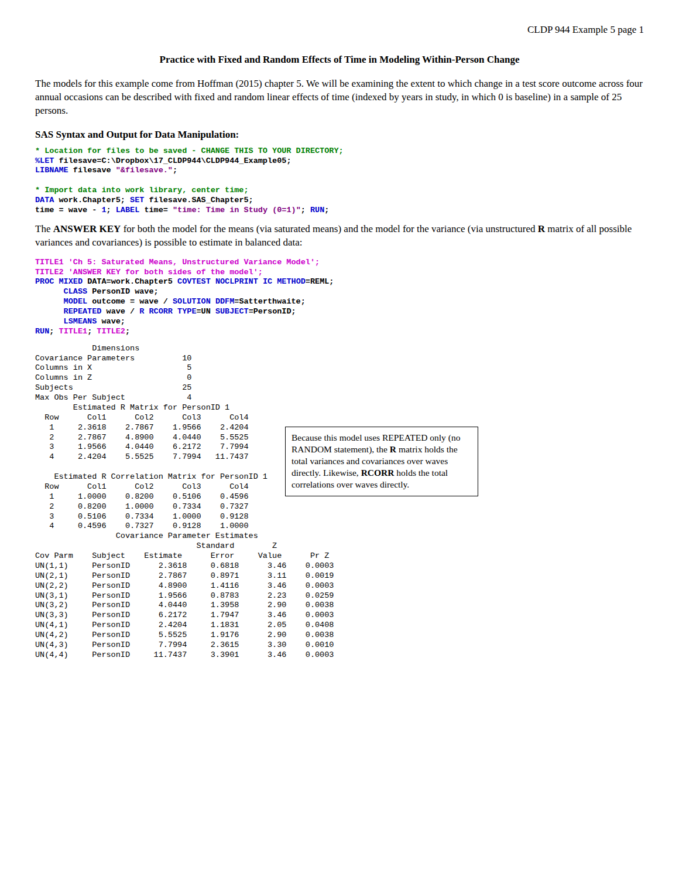CLDP 944 Example 5 page 1
Practice with Fixed and Random Effects of Time in Modeling Within-Person Change
The models for this example come from Hoffman (2015) chapter 5. We will be examining the extent to which change in a test score outcome across four annual occasions can be described with fixed and random linear effects of time (indexed by years in study, in which 0 is baseline) in a sample of 25 persons.
SAS Syntax and Output for Data Manipulation:
* Location for files to be saved - CHANGE THIS TO YOUR DIRECTORY;
%LET filesave=C:\Dropbox\17_CLDP944\CLDP944_Example05;
LIBNAME filesave "&filesave.";

* Import data into work library, center time;
DATA work.Chapter5; SET filesave.SAS_Chapter5;
time = wave - 1; LABEL time= "time: Time in Study (0=1)"; RUN;
The ANSWER KEY for both the model for the means (via saturated means) and the model for the variance (via unstructured R matrix of all possible variances and covariances) is possible to estimate in balanced data:
TITLE1 'Ch 5: Saturated Means, Unstructured Variance Model';
TITLE2 'ANSWER KEY for both sides of the model';
PROC MIXED DATA=work.Chapter5 COVTEST NOCLPRINT IC METHOD=REML;
      CLASS PersonID wave;
      MODEL outcome = wave / SOLUTION DDFM=Satterthwaite;
      REPEATED wave / R RCORR TYPE=UN SUBJECT=PersonID;
      LSMEANS wave;
RUN; TITLE1; TITLE2;
            Dimensions
Covariance Parameters          10
Columns in X                    5
Columns in Z                    0
Subjects                       25
Max Obs Per Subject             4
        Estimated R Matrix for PersonID 1
  Row      Col1      Col2      Col3      Col4
   1     2.3618    2.7867    1.9566    2.4204
   2     2.7867    4.8900    4.0440    5.5525
   3     1.9566    4.0440    6.2172    7.7994
   4     2.4204    5.5525    7.7994   11.7437

    Estimated R Correlation Matrix for PersonID 1
  Row      Col1      Col2      Col3      Col4
   1     1.0000    0.8200    0.5106    0.4596
   2     0.8200    1.0000    0.7334    0.7327
   3     0.5106    0.7334    1.0000    0.9128
   4     0.4596    0.7327    0.9128    1.0000
Because this model uses REPEATED only (no RANDOM statement), the R matrix holds the total variances and covariances over waves directly. Likewise, RCORR holds the total correlations over waves directly.
                 Covariance Parameter Estimates
                                  Standard        Z
Cov Parm    Subject    Estimate      Error     Value      Pr Z
UN(1,1)     PersonID      2.3618     0.6818      3.46    0.0003
UN(2,1)     PersonID      2.7867     0.8971      3.11    0.0019
UN(2,2)     PersonID      4.8900     1.4116      3.46    0.0003
UN(3,1)     PersonID      1.9566     0.8783      2.23    0.0259
UN(3,2)     PersonID      4.0440     1.3958      2.90    0.0038
UN(3,3)     PersonID      6.2172     1.7947      3.46    0.0003
UN(4,1)     PersonID      2.4204     1.1831      2.05    0.0408
UN(4,2)     PersonID      5.5525     1.9176      2.90    0.0038
UN(4,3)     PersonID      7.7994     2.3615      3.30    0.0010
UN(4,4)     PersonID     11.7437     3.3901      3.46    0.0003